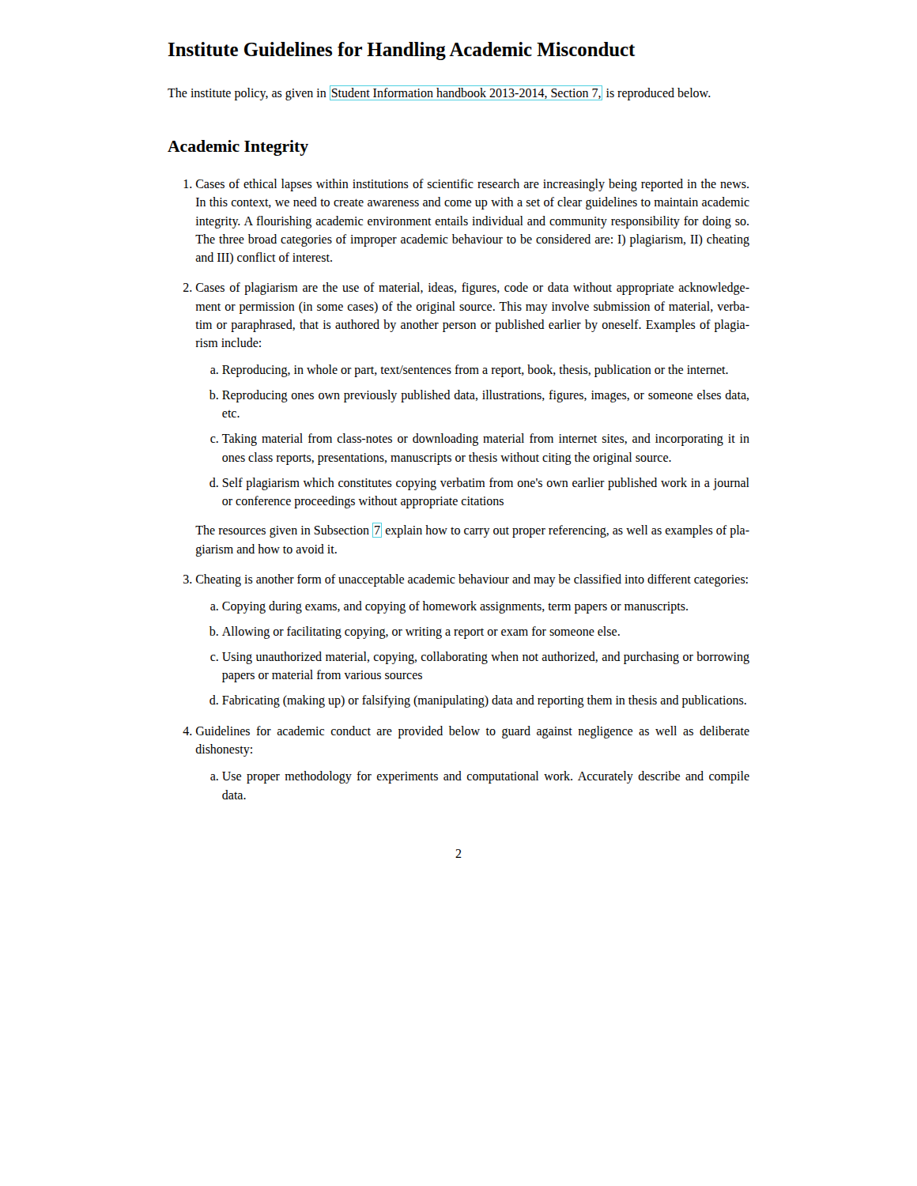Institute Guidelines for Handling Academic Misconduct
The institute policy, as given in Student Information handbook 2013-2014, Section 7, is reproduced below.
Academic Integrity
Cases of ethical lapses within institutions of scientific research are increasingly being reported in the news. In this context, we need to create awareness and come up with a set of clear guidelines to maintain academic integrity. A flourishing academic environment entails individual and community responsibility for doing so. The three broad categories of improper academic behaviour to be considered are: I) plagiarism, II) cheating and III) conflict of interest.
Cases of plagiarism are the use of material, ideas, figures, code or data without appropriate acknowledgement or permission (in some cases) of the original source. This may involve submission of material, verbatim or paraphrased, that is authored by another person or published earlier by oneself. Examples of plagiarism include:
Reproducing, in whole or part, text/sentences from a report, book, thesis, publication or the internet.
Reproducing ones own previously published data, illustrations, figures, images, or someone elses data, etc.
Taking material from class-notes or downloading material from internet sites, and incorporating it in ones class reports, presentations, manuscripts or thesis without citing the original source.
Self plagiarism which constitutes copying verbatim from one's own earlier published work in a journal or conference proceedings without appropriate citations
The resources given in Subsection 7 explain how to carry out proper referencing, as well as examples of plagiarism and how to avoid it.
Cheating is another form of unacceptable academic behaviour and may be classified into different categories:
Copying during exams, and copying of homework assignments, term papers or manuscripts.
Allowing or facilitating copying, or writing a report or exam for someone else.
Using unauthorized material, copying, collaborating when not authorized, and purchasing or borrowing papers or material from various sources
Fabricating (making up) or falsifying (manipulating) data and reporting them in thesis and publications.
Guidelines for academic conduct are provided below to guard against negligence as well as deliberate dishonesty:
Use proper methodology for experiments and computational work. Accurately describe and compile data.
2